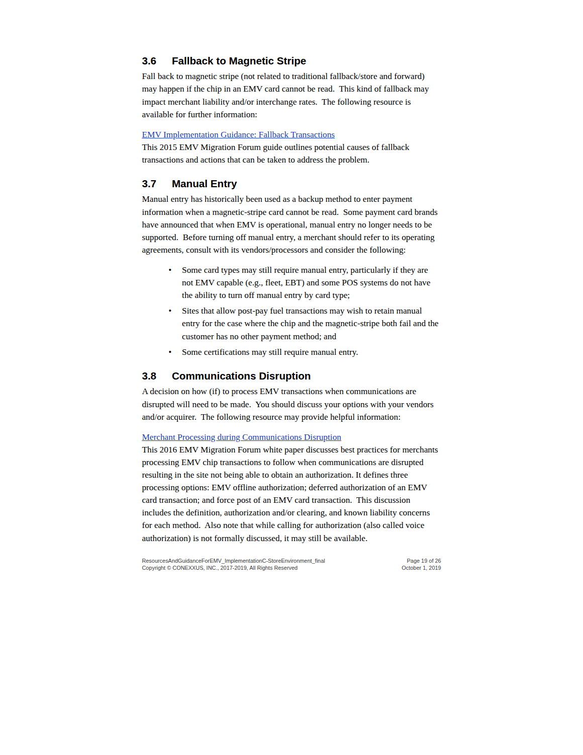3.6 Fallback to Magnetic Stripe
Fall back to magnetic stripe (not related to traditional fallback/store and forward) may happen if the chip in an EMV card cannot be read. This kind of fallback may impact merchant liability and/or interchange rates. The following resource is available for further information:
EMV Implementation Guidance: Fallback Transactions
This 2015 EMV Migration Forum guide outlines potential causes of fallback transactions and actions that can be taken to address the problem.
3.7 Manual Entry
Manual entry has historically been used as a backup method to enter payment information when a magnetic-stripe card cannot be read. Some payment card brands have announced that when EMV is operational, manual entry no longer needs to be supported. Before turning off manual entry, a merchant should refer to its operating agreements, consult with its vendors/processors and consider the following:
Some card types may still require manual entry, particularly if they are not EMV capable (e.g., fleet, EBT) and some POS systems do not have the ability to turn off manual entry by card type;
Sites that allow post-pay fuel transactions may wish to retain manual entry for the case where the chip and the magnetic-stripe both fail and the customer has no other payment method; and
Some certifications may still require manual entry.
3.8 Communications Disruption
A decision on how (if) to process EMV transactions when communications are disrupted will need to be made. You should discuss your options with your vendors and/or acquirer. The following resource may provide helpful information:
Merchant Processing during Communications Disruption
This 2016 EMV Migration Forum white paper discusses best practices for merchants processing EMV chip transactions to follow when communications are disrupted resulting in the site not being able to obtain an authorization. It defines three processing options: EMV offline authorization; deferred authorization of an EMV card transaction; and force post of an EMV card transaction. This discussion includes the definition, authorization and/or clearing, and known liability concerns for each method. Also note that while calling for authorization (also called voice authorization) is not formally discussed, it may still be available.
ResourcesAndGuidanceForEMV_ImplementationC-StoreEnvironment_final
Page 19 of 26
Copyright © CONEXXUS, INC., 2017-2019, All Rights Reserved
October 1, 2019